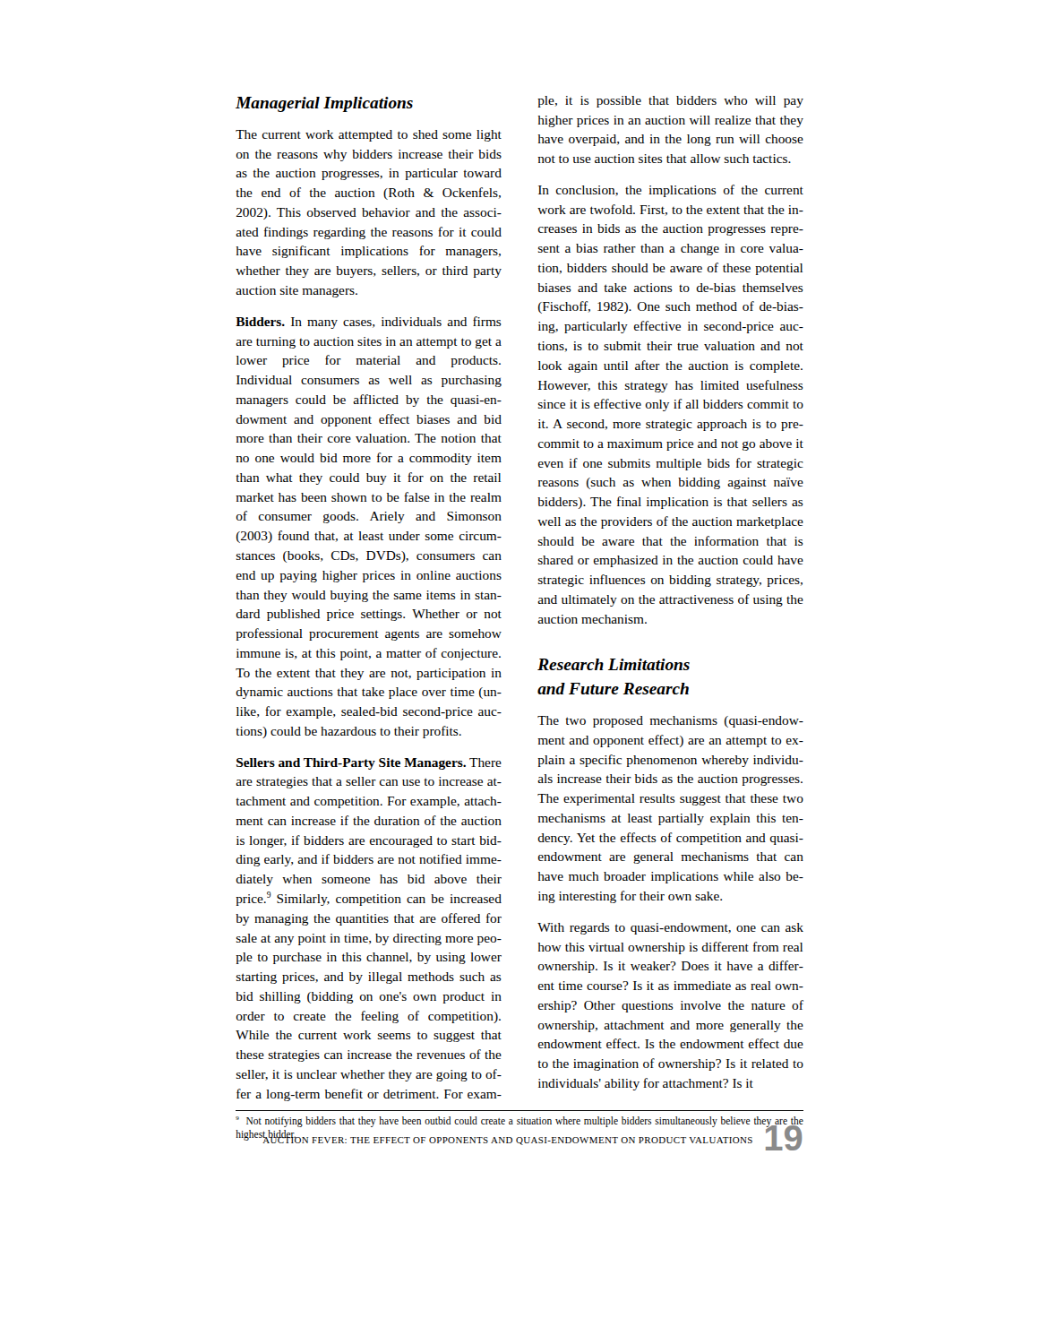Managerial Implications
The current work attempted to shed some light on the reasons why bidders increase their bids as the auction progresses, in particular toward the end of the auction (Roth & Ockenfels, 2002). This observed behavior and the associated findings regarding the reasons for it could have significant implications for managers, whether they are buyers, sellers, or third party auction site managers.
Bidders. In many cases, individuals and firms are turning to auction sites in an attempt to get a lower price for material and products. Individual consumers as well as purchasing managers could be afflicted by the quasi-endowment and opponent effect biases and bid more than their core valuation. The notion that no one would bid more for a commodity item than what they could buy it for on the retail market has been shown to be false in the realm of consumer goods. Ariely and Simonson (2003) found that, at least under some circumstances (books, CDs, DVDs), consumers can end up paying higher prices in online auctions than they would buying the same items in standard published price settings. Whether or not professional procurement agents are somehow immune is, at this point, a matter of conjecture. To the extent that they are not, participation in dynamic auctions that take place over time (unlike, for example, sealed-bid second-price auctions) could be hazardous to their profits.
Sellers and Third-Party Site Managers. There are strategies that a seller can use to increase attachment and competition. For example, attachment can increase if the duration of the auction is longer, if bidders are encouraged to start bidding early, and if bidders are not notified immediately when someone has bid above their price.9 Similarly, competition can be increased by managing the quantities that are offered for sale at any point in time, by directing more people to purchase in this channel, by using lower starting prices, and by illegal methods such as bid shilling (bidding on one's own product in order to create the feeling of competition). While the current work seems to suggest that these strategies can increase the revenues of the seller, it is unclear whether they are going to offer a long-term benefit or detriment. For example, it is possible that bidders who will pay higher prices in an auction will realize that they have overpaid, and in the long run will choose not to use auction sites that allow such tactics.
In conclusion, the implications of the current work are twofold. First, to the extent that the increases in bids as the auction progresses represent a bias rather than a change in core valuation, bidders should be aware of these potential biases and take actions to de-bias themselves (Fischoff, 1982). One such method of de-biasing, particularly effective in second-price auctions, is to submit their true valuation and not look again until after the auction is complete. However, this strategy has limited usefulness since it is effective only if all bidders commit to it. A second, more strategic approach is to precommit to a maximum price and not go above it even if one submits multiple bids for strategic reasons (such as when bidding against naïve bidders). The final implication is that sellers as well as the providers of the auction marketplace should be aware that the information that is shared or emphasized in the auction could have strategic influences on bidding strategy, prices, and ultimately on the attractiveness of using the auction mechanism.
Research Limitations
and Future Research
The two proposed mechanisms (quasi-endowment and opponent effect) are an attempt to explain a specific phenomenon whereby individuals increase their bids as the auction progresses. The experimental results suggest that these two mechanisms at least partially explain this tendency. Yet the effects of competition and quasi-endowment are general mechanisms that can have much broader implications while also being interesting for their own sake.
With regards to quasi-endowment, one can ask how this virtual ownership is different from real ownership. Is it weaker? Does it have a different time course? Is it as immediate as real ownership? Other questions involve the nature of ownership, attachment and more generally the endowment effect. Is the endowment effect due to the imagination of ownership? Is it related to individuals' ability for attachment? Is it
9 Not notifying bidders that they have been outbid could create a situation where multiple bidders simultaneously believe they are the highest bidder.
Auction Fever: The Effect of Opponents and Quasi-Endowment on Product Valuations
19